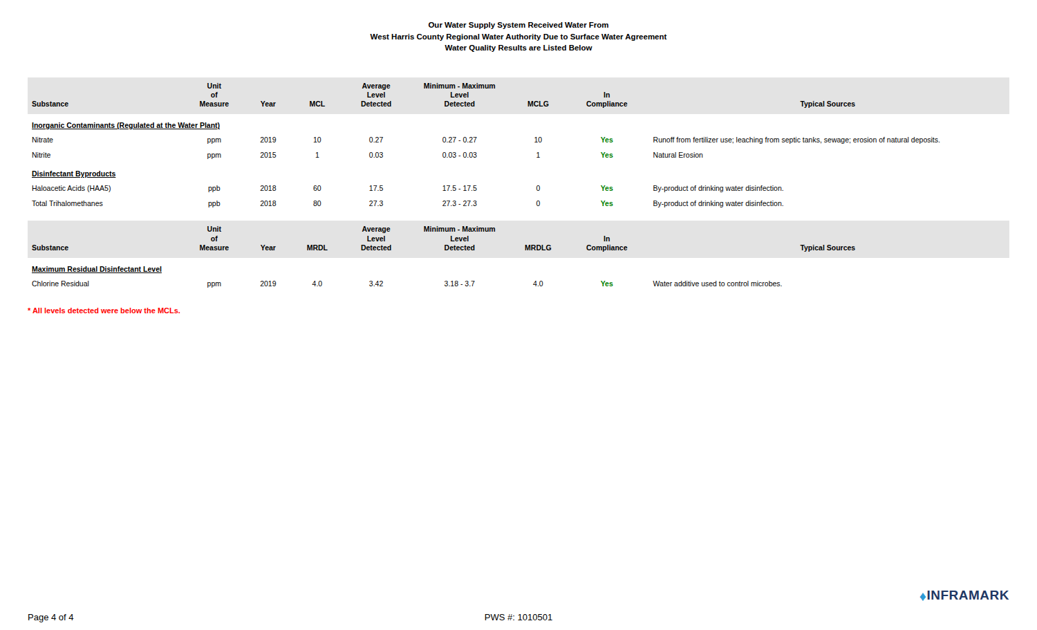Our Water Supply System Received Water From
West Harris County Regional Water Authority Due to Surface Water Agreement
Water Quality Results are Listed Below
| Substance | Unit of Measure | Year | MCL | Average Level Detected | Minimum - Maximum Level Detected | MCLG | In Compliance | Typical Sources |
| --- | --- | --- | --- | --- | --- | --- | --- | --- |
| Inorganic Contaminants (Regulated at the Water Plant) |
| Nitrate | ppm | 2019 | 10 | 0.27 | 0.27 - 0.27 | 10 | Yes | Runoff from fertilizer use; leaching from septic tanks, sewage; erosion of natural deposits. |
| Nitrite | ppm | 2015 | 1 | 0.03 | 0.03 - 0.03 | 1 | Yes | Natural Erosion |
| Disinfectant Byproducts |
| Haloacetic Acids (HAA5) | ppb | 2018 | 60 | 17.5 | 17.5 - 17.5 | 0 | Yes | By-product of drinking water disinfection. |
| Total Trihalomethanes | ppb | 2018 | 80 | 27.3 | 27.3 - 27.3 | 0 | Yes | By-product of drinking water disinfection. |
| Substance | Unit of Measure | Year | MRDL | Average Level Detected | Minimum - Maximum Level Detected | MRDLG | In Compliance | Typical Sources |
| --- | --- | --- | --- | --- | --- | --- | --- | --- |
| Maximum Residual Disinfectant Level |
| Chlorine Residual | ppm | 2019 | 4.0 | 3.42 | 3.18 - 3.7 | 4.0 | Yes | Water additive used to control microbes. |
* All levels detected were below the MCLs.
Page 4 of 4
PWS #: 1010501
♦INFRAMARK